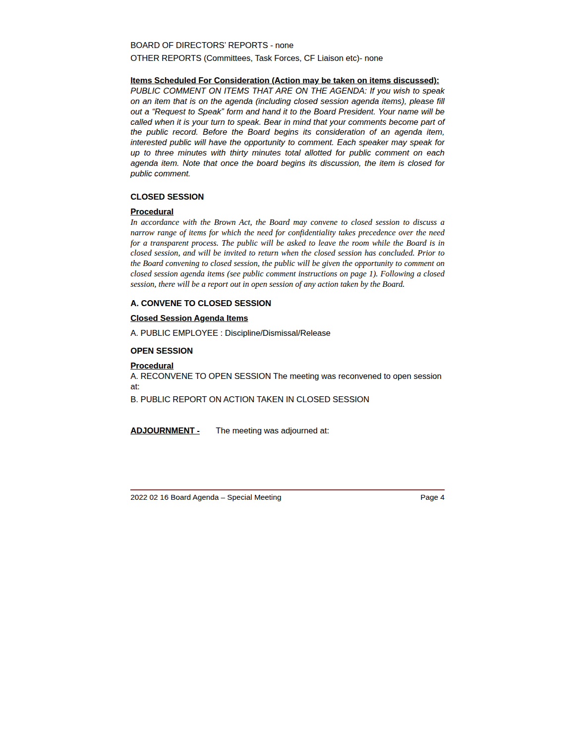BOARD OF DIRECTORS’ REPORTS - none
OTHER REPORTS (Committees, Task Forces, CF Liaison etc)- none
Items Scheduled For Consideration (Action may be taken on items discussed):
PUBLIC COMMENT ON ITEMS THAT ARE ON THE AGENDA: If you wish to speak on an item that is on the agenda (including closed session agenda items), please fill out a “Request to Speak” form and hand it to the Board President. Your name will be called when it is your turn to speak. Bear in mind that your comments become part of the public record. Before the Board begins its consideration of an agenda item, interested public will have the opportunity to comment. Each speaker may speak for up to three minutes with thirty minutes total allotted for public comment on each agenda item. Note that once the board begins its discussion, the item is closed for public comment.
CLOSED SESSION
Procedural
In accordance with the Brown Act, the Board may convene to closed session to discuss a narrow range of items for which the need for confidentiality takes precedence over the need for a transparent process. The public will be asked to leave the room while the Board is in closed session, and will be invited to return when the closed session has concluded. Prior to the Board convening to closed session, the public will be given the opportunity to comment on closed session agenda items (see public comment instructions on page 1). Following a closed session, there will be a report out in open session of any action taken by the Board.
A. CONVENE TO CLOSED SESSION
Closed Session Agenda Items
A. PUBLIC EMPLOYEE : Discipline/Dismissal/Release
OPEN SESSION
Procedural
A. RECONVENE TO OPEN SESSION The meeting was reconvened to open session at:
B. PUBLIC REPORT ON ACTION TAKEN IN CLOSED SESSION
ADJOURNMENT - The meeting was adjourned at:
2022 02 16 Board Agenda – Special Meeting
Page 4